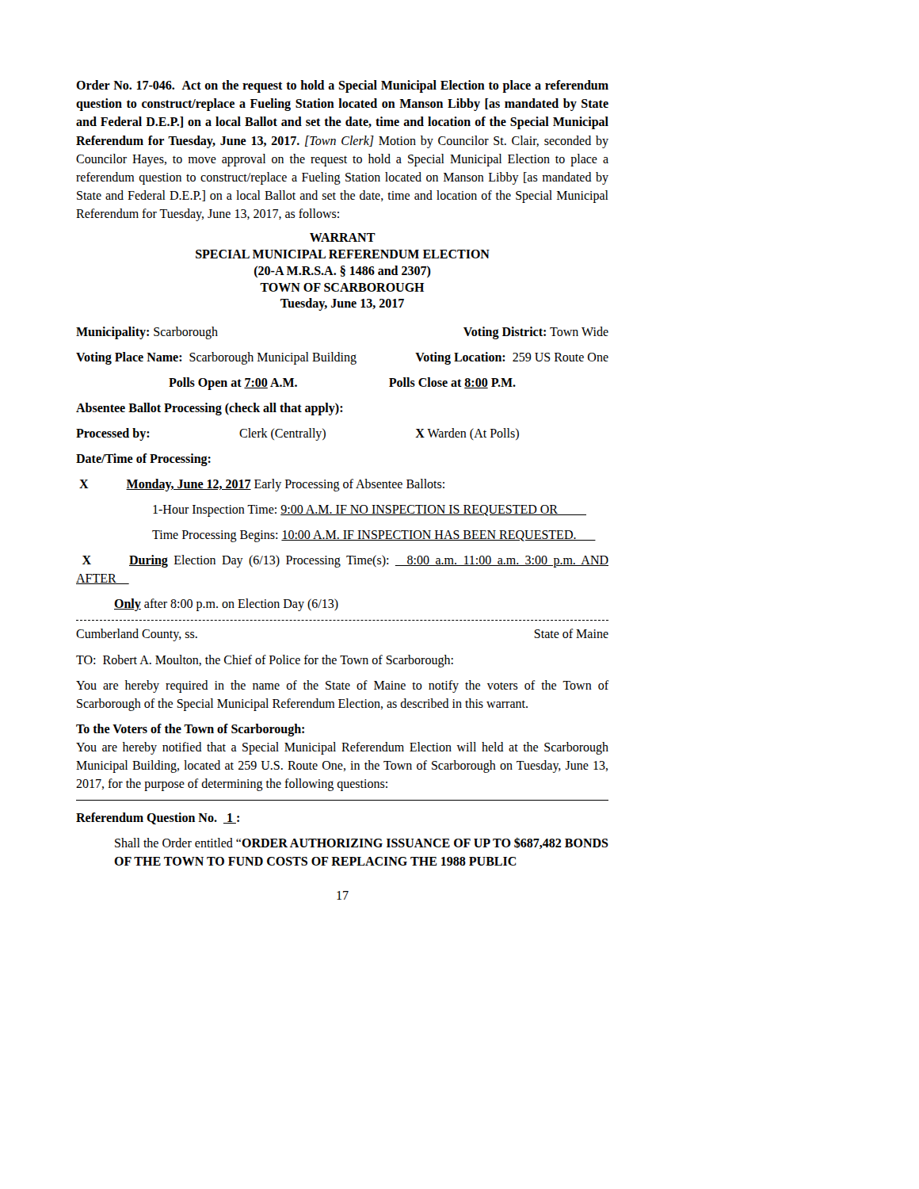Order No. 17-046. Act on the request to hold a Special Municipal Election to place a referendum question to construct/replace a Fueling Station located on Manson Libby [as mandated by State and Federal D.E.P.] on a local Ballot and set the date, time and location of the Special Municipal Referendum for Tuesday, June 13, 2017. [Town Clerk] Motion by Councilor St. Clair, seconded by Councilor Hayes, to move approval on the request to hold a Special Municipal Election to place a referendum question to construct/replace a Fueling Station located on Manson Libby [as mandated by State and Federal D.E.P.] on a local Ballot and set the date, time and location of the Special Municipal Referendum for Tuesday, June 13, 2017, as follows:
WARRANT
SPECIAL MUNICIPAL REFERENDUM ELECTION
(20-A M.R.S.A. § 1486 and 2307)
TOWN OF SCARBOROUGH
Tuesday, June 13, 2017
Municipality: Scarborough Voting District: Town Wide
Voting Place Name: Scarborough Municipal Building Voting Location: 259 US Route One
Polls Open at 7:00 A.M. Polls Close at 8:00 P.M.
Absentee Ballot Processing (check all that apply):
Processed by: Clerk (Centrally) X Warden (At Polls)
Date/Time of Processing:
X Monday, June 12, 2017 Early Processing of Absentee Ballots:
1-Hour Inspection Time: 9:00 A.M. IF NO INSPECTION IS REQUESTED OR
Time Processing Begins: 10:00 A.M. IF INSPECTION HAS BEEN REQUESTED.
X During Election Day (6/13) Processing Time(s): 8:00 a.m. 11:00 a.m. 3:00 p.m. AND AFTER
Only after 8:00 p.m. on Election Day (6/13)
Cumberland County, ss. State of Maine
TO: Robert A. Moulton, the Chief of Police for the Town of Scarborough:
You are hereby required in the name of the State of Maine to notify the voters of the Town of Scarborough of the Special Municipal Referendum Election, as described in this warrant.
To the Voters of the Town of Scarborough:
You are hereby notified that a Special Municipal Referendum Election will held at the Scarborough Municipal Building, located at 259 U.S. Route One, in the Town of Scarborough on Tuesday, June 13, 2017, for the purpose of determining the following questions:
Referendum Question No. 1 :
Shall the Order entitled “ORDER AUTHORIZING ISSUANCE OF UP TO $687,482 BONDS OF THE TOWN TO FUND COSTS OF REPLACING THE 1988 PUBLIC
17